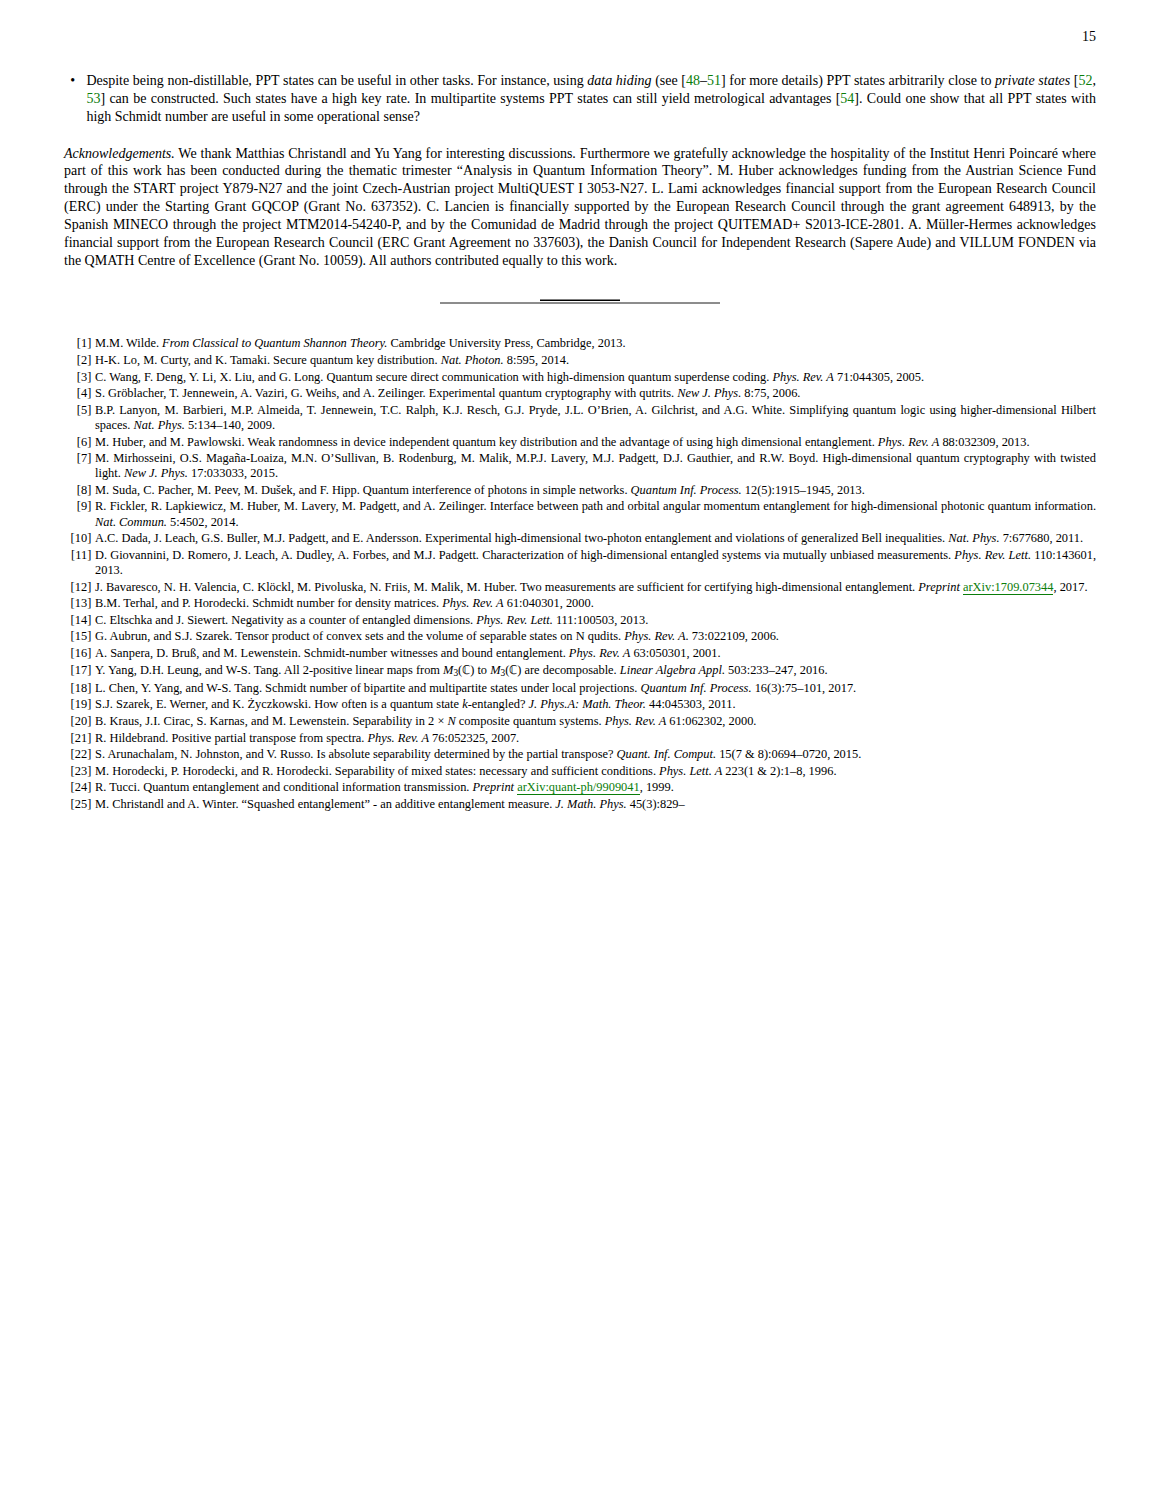15
Despite being non-distillable, PPT states can be useful in other tasks. For instance, using data hiding (see [48–51] for more details) PPT states arbitrarily close to private states [52, 53] can be constructed. Such states have a high key rate. In multipartite systems PPT states can still yield metrological advantages [54]. Could one show that all PPT states with high Schmidt number are useful in some operational sense?
Acknowledgements. We thank Matthias Christandl and Yu Yang for interesting discussions. Furthermore we gratefully acknowledge the hospitality of the Institut Henri Poincaré where part of this work has been conducted during the thematic trimester “Analysis in Quantum Information Theory”. M. Huber acknowledges funding from the Austrian Science Fund through the START project Y879-N27 and the joint Czech-Austrian project MultiQUEST I 3053-N27. L. Lami acknowledges financial support from the European Research Council (ERC) under the Starting Grant GQCOP (Grant No. 637352). C. Lancien is financially supported by the European Research Council through the grant agreement 648913, by the Spanish MINECO through the project MTM2014-54240-P, and by the Comunidad de Madrid through the project QUITEMAD+ S2013-ICE-2801. A. Müller-Hermes acknowledges financial support from the European Research Council (ERC Grant Agreement no 337603), the Danish Council for Independent Research (Sapere Aude) and VILLUM FONDEN via the QMATH Centre of Excellence (Grant No. 10059). All authors contributed equally to this work.
[1] M.M. Wilde. From Classical to Quantum Shannon Theory. Cambridge University Press, Cambridge, 2013.
[2] H-K. Lo, M. Curty, and K. Tamaki. Secure quantum key distribution. Nat. Photon. 8:595, 2014.
[3] C. Wang, F. Deng, Y. Li, X. Liu, and G. Long. Quantum secure direct communication with high-dimension quantum superdense coding. Phys. Rev. A 71:044305, 2005.
[4] S. Gröblacher, T. Jennewein, A. Vaziri, G. Weihs, and A. Zeilinger. Experimental quantum cryptography with qutrits. New J. Phys. 8:75, 2006.
[5] B.P. Lanyon, M. Barbieri, M.P. Almeida, T. Jennewein, T.C. Ralph, K.J. Resch, G.J. Pryde, J.L. O’Brien, A. Gilchrist, and A.G. White. Simplifying quantum logic using higher-dimensional Hilbert spaces. Nat. Phys. 5:134–140, 2009.
[6] M. Huber, and M. Pawlowski. Weak randomness in device independent quantum key distribution and the advantage of using high dimensional entanglement. Phys. Rev. A 88:032309, 2013.
[7] M. Mirhosseini, O.S. Magaña-Loaiza, M.N. O’Sullivan, B. Rodenburg, M. Malik, M.P.J. Lavery, M.J. Padgett, D.J. Gauthier, and R.W. Boyd. High-dimensional quantum cryptography with twisted light. New J. Phys. 17:033033, 2015.
[8] M. Suda, C. Pacher, M. Peev, M. Dušek, and F. Hipp. Quantum interference of photons in simple networks. Quantum Inf. Process. 12(5):1915–1945, 2013.
[9] R. Fickler, R. Lapkiewicz, M. Huber, M. Lavery, M. Padgett, and A. Zeilinger. Interface between path and orbital angular momentum entanglement for high-dimensional photonic quantum information. Nat. Commun. 5:4502, 2014.
[10] A.C. Dada, J. Leach, G.S. Buller, M.J. Padgett, and E. Andersson. Experimental high-dimensional two-photon entanglement and violations of generalized Bell inequalities. Nat. Phys. 7:677680, 2011.
[11] D. Giovannini, D. Romero, J. Leach, A. Dudley, A. Forbes, and M.J. Padgett. Characterization of high-dimensional entangled systems via mutually unbiased measurements. Phys. Rev. Lett. 110:143601, 2013.
[12] J. Bavaresco, N. H. Valencia, C. Klöckl, M. Pivoluska, N. Friis, M. Malik, M. Huber. Two measurements are sufficient for certifying high-dimensional entanglement. Preprint arXiv:1709.07344, 2017.
[13] B.M. Terhal, and P. Horodecki. Schmidt number for density matrices. Phys. Rev. A 61:040301, 2000.
[14] C. Eltschka and J. Siewert. Negativity as a counter of entangled dimensions. Phys. Rev. Lett. 111:100503, 2013.
[15] G. Aubrun, and S.J. Szarek. Tensor product of convex sets and the volume of separable states on N qudits. Phys. Rev. A. 73:022109, 2006.
[16] A. Sanpera, D. Bruß, and M. Lewenstein. Schmidt-number witnesses and bound entanglement. Phys. Rev. A 63:050301, 2001.
[17] Y. Yang, D.H. Leung, and W-S. Tang. All 2-positive linear maps from M 3(ℂ) to M 3(ℂ) are decomposable. Linear Algebra Appl. 503:233–247, 2016.
[18] L. Chen, Y. Yang, and W-S. Tang. Schmidt number of bipartite and multipartite states under local projections. Quantum Inf. Process. 16(3):75–101, 2017.
[19] S.J. Szarek, E. Werner, and K. Życzkowski. How often is a quantum state k-entangled? J. Phys.A: Math. Theor. 44:045303, 2011.
[20] B. Kraus, J.I. Cirac, S. Karnas, and M. Lewenstein. Separability in 2 × N composite quantum systems. Phys. Rev. A 61:062302, 2000.
[21] R. Hildebrand. Positive partial transpose from spectra. Phys. Rev. A 76:052325, 2007.
[22] S. Arunachalam, N. Johnston, and V. Russo. Is absolute separability determined by the partial transpose? Quant. Inf. Comput. 15(7 & 8):0694–0720, 2015.
[23] M. Horodecki, P. Horodecki, and R. Horodecki. Separability of mixed states: necessary and sufficient conditions. Phys. Lett. A 223(1 & 2):1–8, 1996.
[24] R. Tucci. Quantum entanglement and conditional information transmission. Preprint arXiv:quant-ph/9909041, 1999.
[25] M. Christandl and A. Winter. “Squashed entanglement” - an additive entanglement measure. J. Math. Phys. 45(3):829–